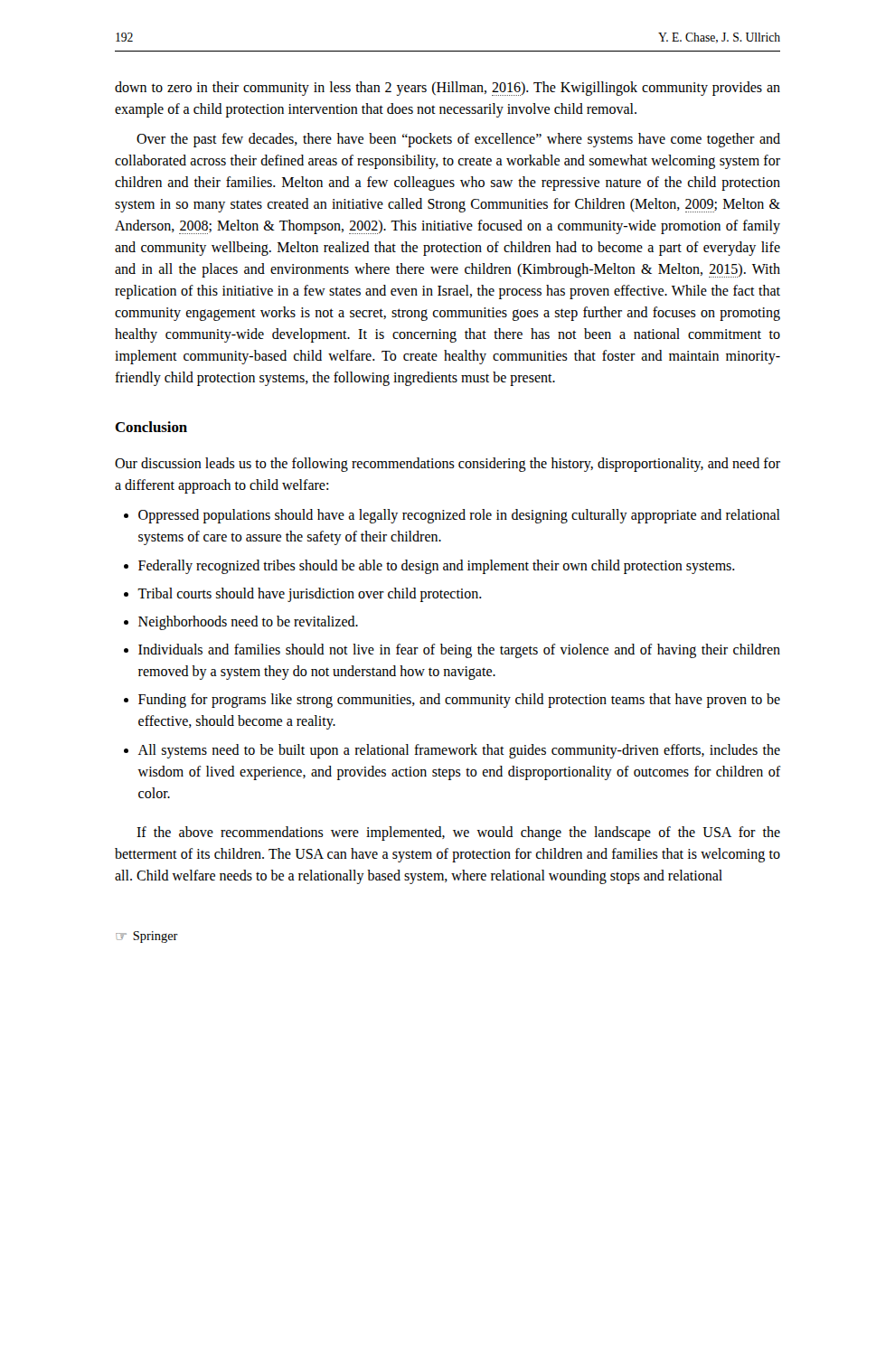192 Y. E. Chase, J. S. Ullrich
down to zero in their community in less than 2 years (Hillman, 2016). The Kwigillingok community provides an example of a child protection intervention that does not necessarily involve child removal.
Over the past few decades, there have been “pockets of excellence” where systems have come together and collaborated across their defined areas of responsibility, to create a workable and somewhat welcoming system for children and their families. Melton and a few colleagues who saw the repressive nature of the child protection system in so many states created an initiative called Strong Communities for Children (Melton, 2009; Melton & Anderson, 2008; Melton & Thompson, 2002). This initiative focused on a community-wide promotion of family and community wellbeing. Melton realized that the protection of children had to become a part of everyday life and in all the places and environments where there were children (Kimbrough-Melton & Melton, 2015). With replication of this initiative in a few states and even in Israel, the process has proven effective. While the fact that community engagement works is not a secret, strong communities goes a step further and focuses on promoting healthy community-wide development. It is concerning that there has not been a national commitment to implement community-based child welfare. To create healthy communities that foster and maintain minority-friendly child protection systems, the following ingredients must be present.
Conclusion
Our discussion leads us to the following recommendations considering the history, disproportionality, and need for a different approach to child welfare:
Oppressed populations should have a legally recognized role in designing culturally appropriate and relational systems of care to assure the safety of their children.
Federally recognized tribes should be able to design and implement their own child protection systems.
Tribal courts should have jurisdiction over child protection.
Neighborhoods need to be revitalized.
Individuals and families should not live in fear of being the targets of violence and of having their children removed by a system they do not understand how to navigate.
Funding for programs like strong communities, and community child protection teams that have proven to be effective, should become a reality.
All systems need to be built upon a relational framework that guides community-driven efforts, includes the wisdom of lived experience, and provides action steps to end disproportionality of outcomes for children of color.
If the above recommendations were implemented, we would change the landscape of the USA for the betterment of its children. The USA can have a system of protection for children and families that is welcoming to all. Child welfare needs to be a relationally based system, where relational wounding stops and relational
☞ Springer